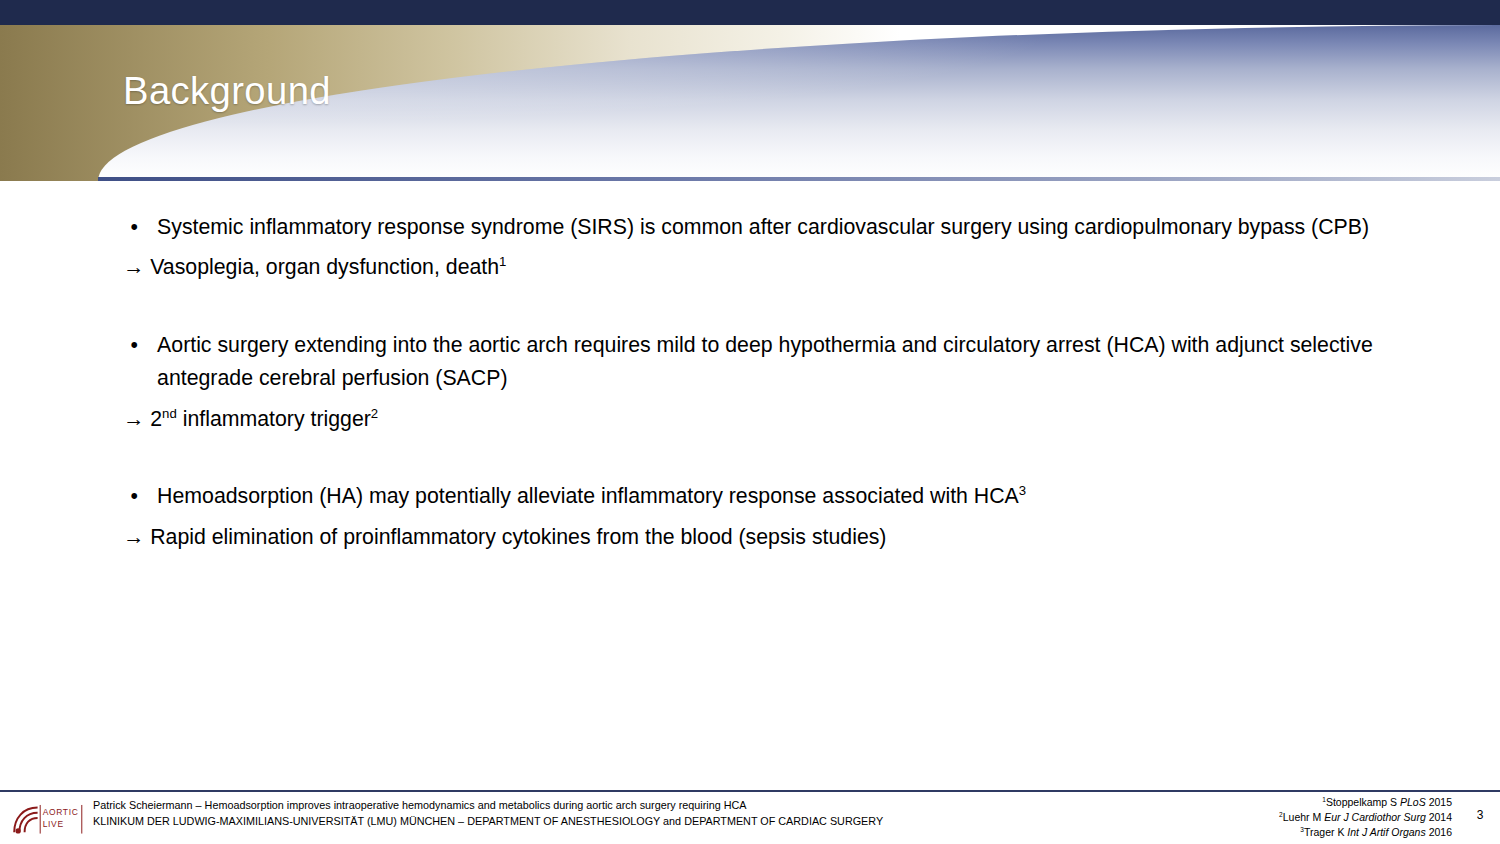Background
Systemic inflammatory response syndrome (SIRS) is common after cardiovascular surgery using cardiopulmonary bypass (CPB)
→ Vasoplegia, organ dysfunction, death1
Aortic surgery extending into the aortic arch requires mild to deep hypothermia and circulatory arrest (HCA) with adjunct selective antegrade cerebral perfusion (SACP)
→ 2nd inflammatory trigger2
Hemoadsorption (HA) may potentially alleviate inflammatory response associated with HCA3
→ Rapid elimination of proinflammatory cytokines from the blood (sepsis studies)
AORTIC LIVE
Patrick Scheiermann – Hemoadsorption improves intraoperative hemodynamics and metabolics during aortic arch surgery requiring HCA
KLINIKUM DER LUDWIG-MAXIMILIANS-UNIVERSITÄT (LMU) MÜNCHEN – DEPARTMENT OF ANESTHESIOLOGY and DEPARTMENT OF CARDIAC SURGERY
1Stoppelkamp S PLoS 2015
2Luehr M Eur J Cardiothor Surg 2014
3Trager K Int J Artif Organs 2016
3